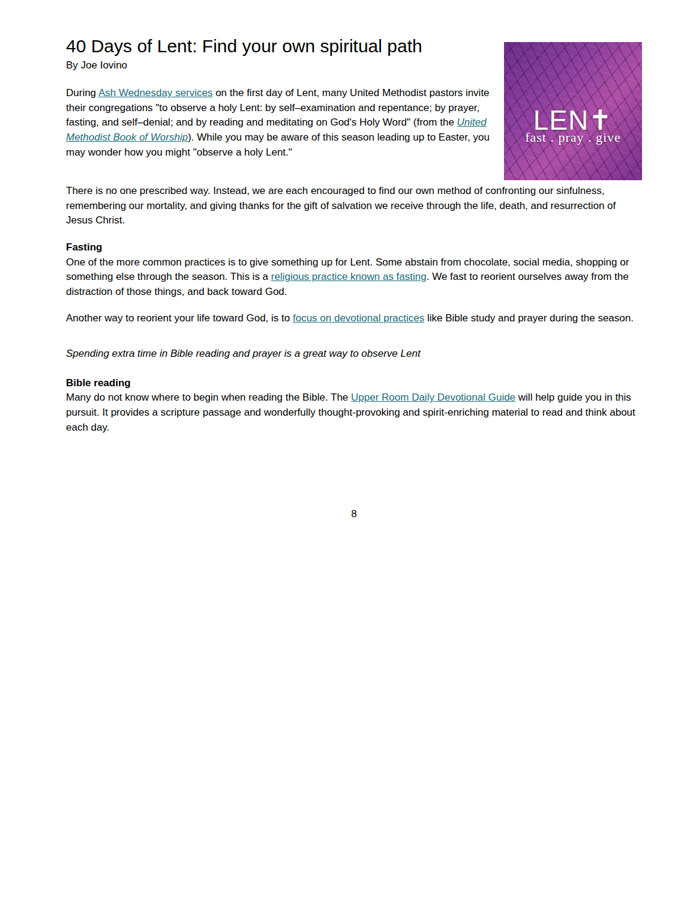LEN✝
fast . pray . give
40 Days of Lent: Find your own spiritual path
By Joe Iovino
During Ash Wednesday services on the first day of Lent, many United Methodist pastors invite their congregations "to observe a holy Lent: by self–examination and repentance; by prayer, fasting, and self–denial; and by reading and meditating on God's Holy Word" (from the United Methodist Book of Worship). While you may be aware of this season leading up to Easter, you may wonder how you might "observe a holy Lent."
There is no one prescribed way. Instead, we are each encouraged to find our own method of confronting our sinfulness, remembering our mortality, and giving thanks for the gift of salvation we receive through the life, death, and resurrection of Jesus Christ.
Fasting
One of the more common practices is to give something up for Lent. Some abstain from chocolate, social media, shopping or something else through the season. This is a religious practice known as fasting. We fast to reorient ourselves away from the distraction of those things, and back toward God.
Another way to reorient your life toward God, is to focus on devotional practices like Bible study and prayer during the season.
Spending extra time in Bible reading and prayer is a great way to observe Lent
Bible reading
Many do not know where to begin when reading the Bible. The Upper Room Daily Devotional Guide will help guide you in this pursuit. It provides a scripture passage and wonderfully thought-provoking and spirit-enriching material to read and think about each day.
8